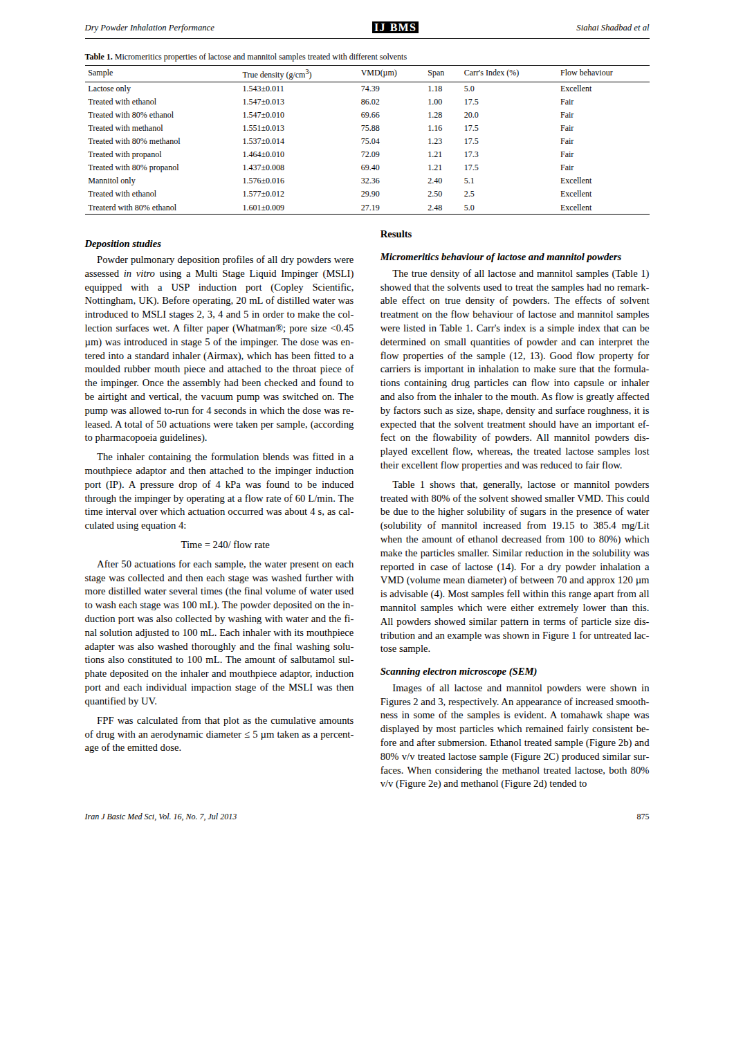Dry Powder Inhalation Performance
IJ BMS
Siahai Shadbad et al
Table 1. Micromeritics properties of lactose and mannitol samples treated with different solvents
| Sample | True density (g/cm 3 ) | VMD(µm) | Span | Carr's Index (%) | Flow behaviour |
| --- | --- | --- | --- | --- | --- |
| Lactose only | 1.543±0.011 | 74.39 | 1.18 | 5.0 | Excellent |
| Treated with ethanol | 1.547±0.013 | 86.02 | 1.00 | 17.5 | Fair |
| Treated with 80% ethanol | 1.547±0.010 | 69.66 | 1.28 | 20.0 | Fair |
| Treated with methanol | 1.551±0.013 | 75.88 | 1.16 | 17.5 | Fair |
| Treated with 80% methanol | 1.537±0.014 | 75.04 | 1.23 | 17.5 | Fair |
| Treated with propanol | 1.464±0.010 | 72.09 | 1.21 | 17.3 | Fair |
| Treated with 80% propanol | 1.437±0.008 | 69.40 | 1.21 | 17.5 | Fair |
| Mannitol only | 1.576±0.016 | 32.36 | 2.40 | 5.1 | Excellent |
| Treated with ethanol | 1.577±0.012 | 29.90 | 2.50 | 2.5 | Excellent |
| Treaterd with 80% ethanol | 1.601±0.009 | 27.19 | 2.48 | 5.0 | Excellent |
Deposition studies
Powder pulmonary deposition profiles of all dry powders were assessed in vitro using a Multi Stage Liquid Impinger (MSLI) equipped with a USP induction port (Copley Scientific, Nottingham, UK). Before operating, 20 mL of distilled water was introduced to MSLI stages 2, 3, 4 and 5 in order to make the collection surfaces wet. A filter paper (Whatman®; pore size <0.45 µm) was introduced in stage 5 of the impinger. The dose was entered into a standard inhaler (Airmax), which has been fitted to a moulded rubber mouth piece and attached to the throat piece of the impinger. Once the assembly had been checked and found to be airtight and vertical, the vacuum pump was switched on. The pump was allowed to-run for 4 seconds in which the dose was released. A total of 50 actuations were taken per sample, (according to pharmacopoeia guidelines).
The inhaler containing the formulation blends was fitted in a mouthpiece adaptor and then attached to the impinger induction port (IP). A pressure drop of 4 kPa was found to be induced through the impinger by operating at a flow rate of 60 L/min. The time interval over which actuation occurred was about 4 s, as calculated using equation 4:
Time = 240/ flow rate
After 50 actuations for each sample, the water present on each stage was collected and then each stage was washed further with more distilled water several times (the final volume of water used to wash each stage was 100 mL). The powder deposited on the induction port was also collected by washing with water and the final solution adjusted to 100 mL. Each inhaler with its mouthpiece adapter was also washed thoroughly and the final washing solutions also constituted to 100 mL. The amount of salbutamol sulphate deposited on the inhaler and mouthpiece adaptor, induction port and each individual impaction stage of the MSLI was then quantified by UV.
FPF was calculated from that plot as the cumulative amounts of drug with an aerodynamic diameter ≤ 5 µm taken as a percentage of the emitted dose.
Results
Micromeritics behaviour of lactose and mannitol powders
The true density of all lactose and mannitol samples (Table 1) showed that the solvents used to treat the samples had no remarkable effect on true density of powders. The effects of solvent treatment on the flow behaviour of lactose and mannitol samples were listed in Table 1. Carr's index is a simple index that can be determined on small quantities of powder and can interpret the flow properties of the sample (12, 13). Good flow property for carriers is important in inhalation to make sure that the formulations containing drug particles can flow into capsule or inhaler and also from the inhaler to the mouth. As flow is greatly affected by factors such as size, shape, density and surface roughness, it is expected that the solvent treatment should have an important effect on the flowability of powders. All mannitol powders displayed excellent flow, whereas, the treated lactose samples lost their excellent flow properties and was reduced to fair flow.
Table 1 shows that, generally, lactose or mannitol powders treated with 80% of the solvent showed smaller VMD. This could be due to the higher solubility of sugars in the presence of water (solubility of mannitol increased from 19.15 to 385.4 mg/Lit when the amount of ethanol decreased from 100 to 80%) which make the particles smaller. Similar reduction in the solubility was reported in case of lactose (14). For a dry powder inhalation a VMD (volume mean diameter) of between 70 and approx 120 µm is advisable (4). Most samples fell within this range apart from all mannitol samples which were either extremely lower than this. All powders showed similar pattern in terms of particle size distribution and an example was shown in Figure 1 for untreated lactose sample.
Scanning electron microscope (SEM)
Images of all lactose and mannitol powders were shown in Figures 2 and 3, respectively. An appearance of increased smoothness in some of the samples is evident. A tomahawk shape was displayed by most particles which remained fairly consistent before and after submersion. Ethanol treated sample (Figure 2b) and 80% v/v treated lactose sample (Figure 2C) produced similar surfaces. When considering the methanol treated lactose, both 80% v/v (Figure 2e) and methanol (Figure 2d) tended to
Iran J Basic Med Sci, Vol. 16, No. 7, Jul 2013
875